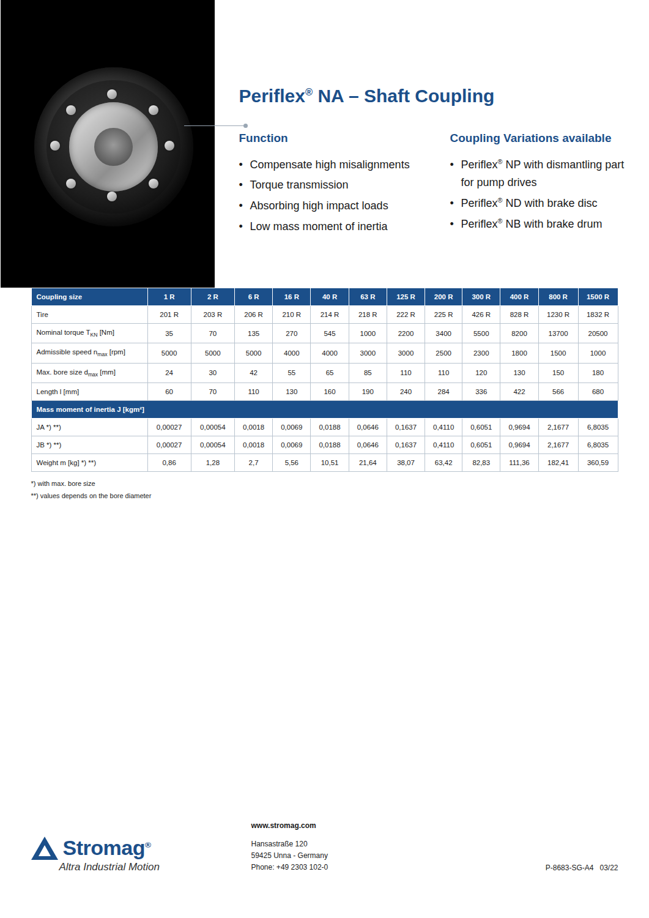Periflex® NA – Shaft Coupling
Function
Compensate high misalignments
Torque transmission
Absorbing high impact loads
Low mass moment of inertia
Coupling Variations available
Periflex® NP with dismantling part for pump drives
Periflex® ND with brake disc
Periflex® NB with brake drum
| Coupling size | 1 R | 2 R | 6 R | 16 R | 40 R | 63 R | 125 R | 200 R | 300 R | 400 R | 800 R | 1500 R |
| --- | --- | --- | --- | --- | --- | --- | --- | --- | --- | --- | --- | --- |
| Tire | 201 R | 203 R | 206 R | 210 R | 214 R | 218 R | 222 R | 225 R | 426 R | 828 R | 1230 R | 1832 R |
| Nominal torque T KN [Nm] | 35 | 70 | 135 | 270 | 545 | 1000 | 2200 | 3400 | 5500 | 8200 | 13700 | 20500 |
| Admissible speed n max [rpm] | 5000 | 5000 | 5000 | 4000 | 4000 | 3000 | 3000 | 2500 | 2300 | 1800 | 1500 | 1000 |
| Max. bore size d max [mm] | 24 | 30 | 42 | 55 | 65 | 85 | 110 | 110 | 120 | 130 | 150 | 180 |
| Length l [mm] | 60 | 70 | 110 | 130 | 160 | 190 | 240 | 284 | 336 | 422 | 566 | 680 |
| Mass moment of inertia J [kgm²] |
| JA *) **) | 0,00027 | 0,00054 | 0,0018 | 0,0069 | 0,0188 | 0,0646 | 0,1637 | 0,4110 | 0,6051 | 0,9694 | 2,1677 | 6,8035 |
| JB *) **) | 0,00027 | 0,00054 | 0,0018 | 0,0069 | 0,0188 | 0,0646 | 0,1637 | 0,4110 | 0,6051 | 0,9694 | 2,1677 | 6,8035 |
| Weight m [kg] *) **) | 0,86 | 1,28 | 2,7 | 5,56 | 10,51 | 21,64 | 38,07 | 63,42 | 82,83 | 111,36 | 182,41 | 360,59 |
*) with max. bore size
**) values depends on the bore diameter
Stromag®
Altra Industrial Motion
www.stromag.com
Hansastraße 120
59425 Unna - Germany
Phone: +49 2303 102-0
P-8683-SG-A4 03/22